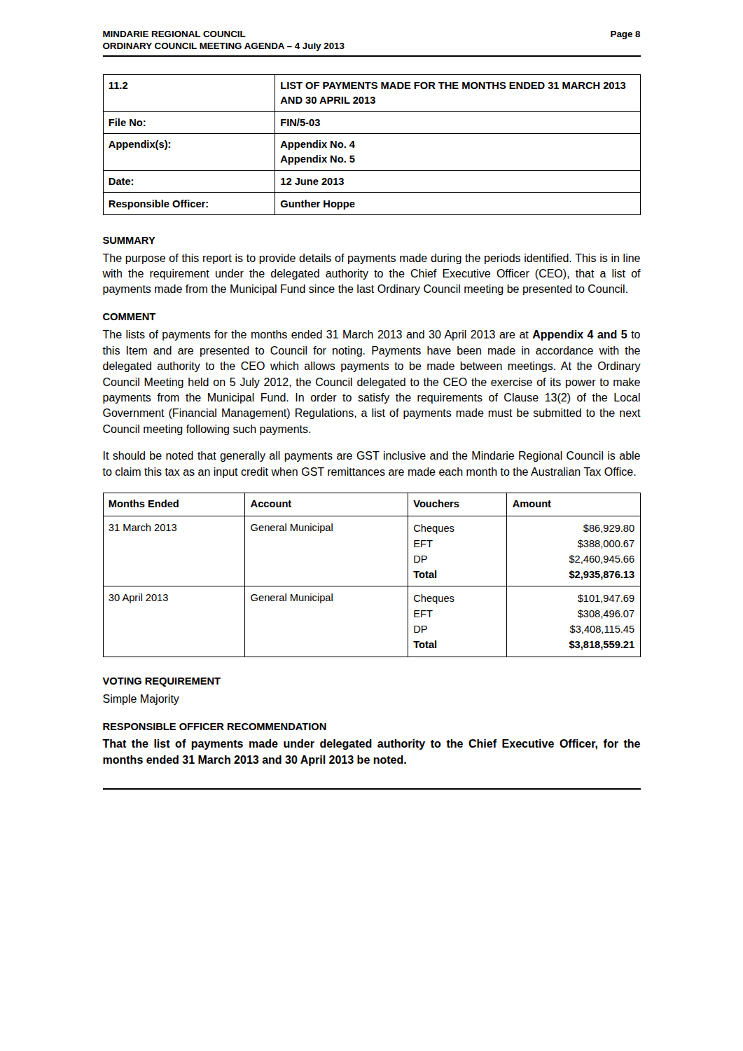MINDARIE REGIONAL COUNCIL
ORDINARY COUNCIL MEETING AGENDA – 4 July 2013
Page 8
| 11.2 | LIST OF PAYMENTS MADE FOR THE MONTHS ENDED 31 MARCH 2013 AND 30 APRIL 2013 |
| File No: | FIN/5-03 |
| Appendix(s): | Appendix No. 4 Appendix No. 5 |
| Date: | 12 June 2013 |
| Responsible Officer: | Gunther Hoppe |
SUMMARY
The purpose of this report is to provide details of payments made during the periods identified. This is in line with the requirement under the delegated authority to the Chief Executive Officer (CEO), that a list of payments made from the Municipal Fund since the last Ordinary Council meeting be presented to Council.
COMMENT
The lists of payments for the months ended 31 March 2013 and 30 April 2013 are at Appendix 4 and 5 to this Item and are presented to Council for noting. Payments have been made in accordance with the delegated authority to the CEO which allows payments to be made between meetings. At the Ordinary Council Meeting held on 5 July 2012, the Council delegated to the CEO the exercise of its power to make payments from the Municipal Fund. In order to satisfy the requirements of Clause 13(2) of the Local Government (Financial Management) Regulations, a list of payments made must be submitted to the next Council meeting following such payments.
It should be noted that generally all payments are GST inclusive and the Mindarie Regional Council is able to claim this tax as an input credit when GST remittances are made each month to the Australian Tax Office.
| Months Ended | Account | Vouchers | Amount |
| --- | --- | --- | --- |
| 31 March 2013 | General Municipal | Cheques EFT DP Total | $86,929.80 $388,000.67 $2,460,945.66 $2,935,876.13 |
| 30 April 2013 | General Municipal | Cheques EFT DP Total | $101,947.69 $308,496.07 $3,408,115.45 $3,818,559.21 |
VOTING REQUIREMENT
Simple Majority
RESPONSIBLE OFFICER RECOMMENDATION
That the list of payments made under delegated authority to the Chief Executive Officer, for the months ended 31 March 2013 and 30 April 2013 be noted.